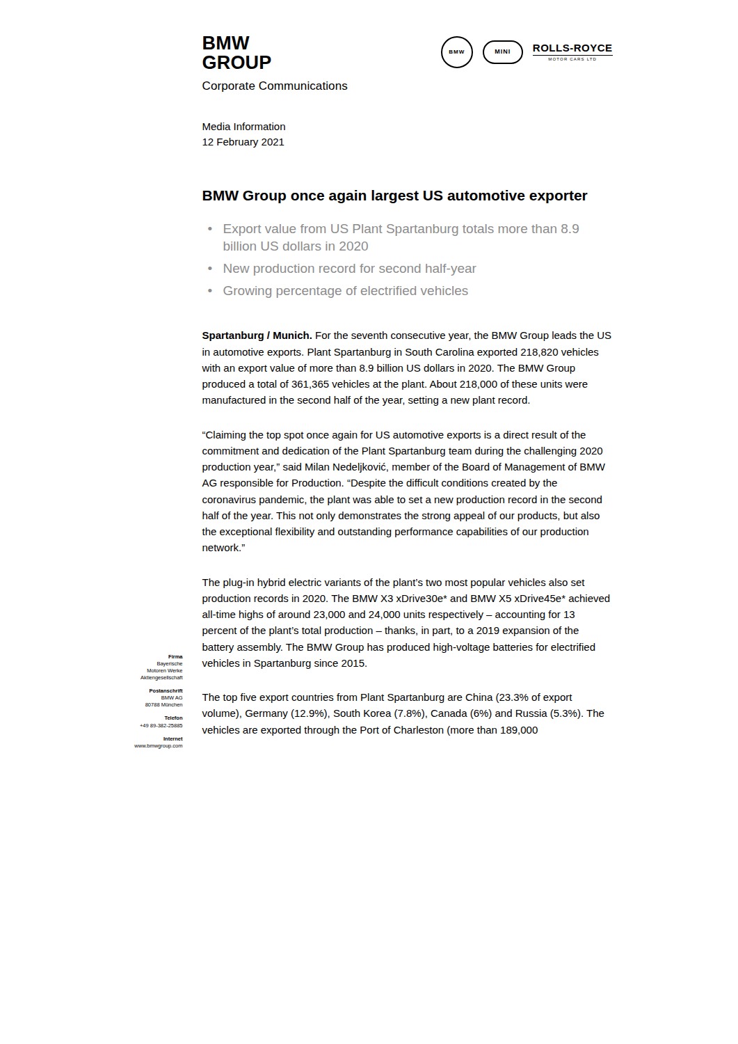BMW
GROUP
Corporate Communications
BMW
MINI
ROLLS-ROYCE
MOTOR CARS LTD
Media Information
12 February 2021
BMW Group once again largest US automotive exporter
Export value from US Plant Spartanburg totals more than 8.9 billion US dollars in 2020
New production record for second half-year
Growing percentage of electrified vehicles
Spartanburg / Munich. For the seventh consecutive year, the BMW Group leads the US in automotive exports. Plant Spartanburg in South Carolina exported 218,820 vehicles with an export value of more than 8.9 billion US dollars in 2020. The BMW Group produced a total of 361,365 vehicles at the plant. About 218,000 of these units were manufactured in the second half of the year, setting a new plant record.
“Claiming the top spot once again for US automotive exports is a direct result of the commitment and dedication of the Plant Spartanburg team during the challenging 2020 production year,” said Milan Nedeljković, member of the Board of Management of BMW AG responsible for Production. “Despite the difficult conditions created by the coronavirus pandemic, the plant was able to set a new production record in the second half of the year. This not only demonstrates the strong appeal of our products, but also the exceptional flexibility and outstanding performance capabilities of our production network.”
The plug-in hybrid electric variants of the plant’s two most popular vehicles also set production records in 2020. The BMW X3 xDrive30e* and BMW X5 xDrive45e* achieved all-time highs of around 23,000 and 24,000 units respectively – accounting for 13 percent of the plant’s total production – thanks, in part, to a 2019 expansion of the battery assembly. The BMW Group has produced high-voltage batteries for electrified vehicles in Spartanburg since 2015.
The top five export countries from Plant Spartanburg are China (23.3% of export volume), Germany (12.9%), South Korea (7.8%), Canada (6%) and Russia (5.3%). The vehicles are exported through the Port of Charleston (more than 189,000
Firma
Bayerische
Motoren Werke
Aktiengesellschaft
Postanschrift
BMW AG
80788 München
Telefon
+49 89-382-25885
Internet
www.bmwgroup.com